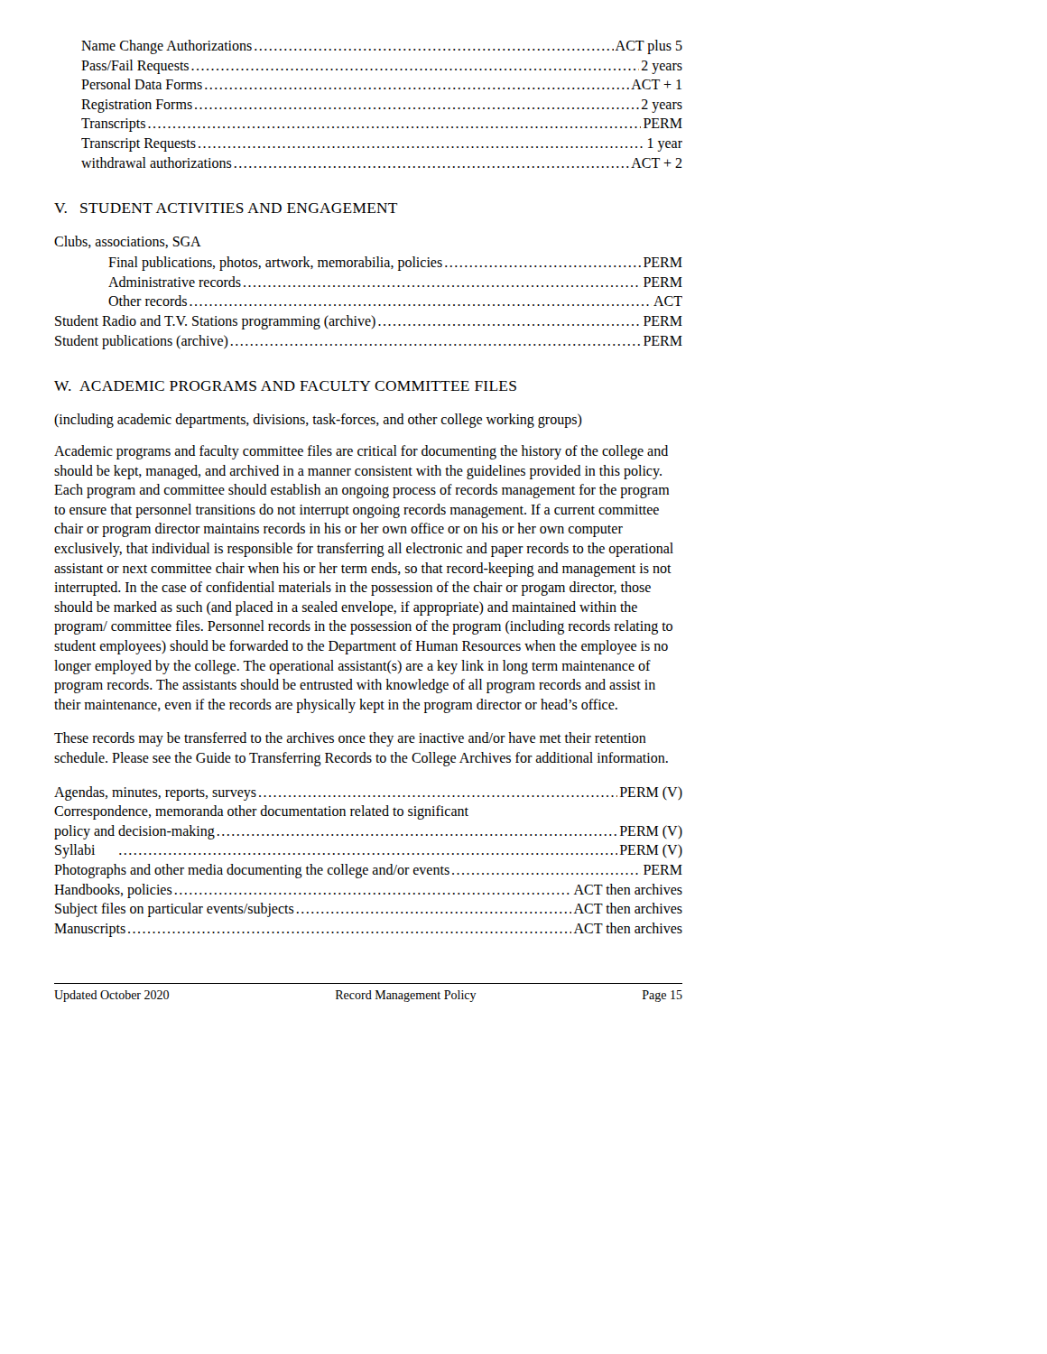Name Change Authorizations........................................................................................................ ACT plus 5
Pass/Fail Requests............................................................................................................. 2 years
Personal Data Forms......................................................................................................... ACT + 1
Registration Forms........................................................................................................... 2 years
Transcripts....................................................................................................................... PERM
Transcript Requests......................................................................................................... 1 year
withdrawal authorizations................................................................................................. ACT + 2
V. STUDENT ACTIVITIES AND ENGAGEMENT
Clubs, associations, SGA
Final publications, photos, artwork, memorabilia, policies................................................... PERM
Administrative records......................................................................................................... PERM
Other records....................................................................................................................... ACT
Student Radio and T.V. Stations programming (archive)........................................................... PERM
Student publications (archive)..................................................................................................... PERM
W. ACADEMIC PROGRAMS AND FACULTY COMMITTEE FILES
(including academic departments, divisions, task-forces, and other college working groups)
Academic programs and faculty committee files are critical for documenting the history of the college and should be kept, managed, and archived in a manner consistent with the guidelines provided in this policy. Each program and committee should establish an ongoing process of records management for the program to ensure that personnel transitions do not interrupt ongoing records management. If a current committee chair or program director maintains records in his or her own office or on his or her own computer exclusively, that individual is responsible for transferring all electronic and paper records to the operational assistant or next committee chair when his or her term ends, so that record-keeping and management is not interrupted. In the case of confidential materials in the possession of the chair or progam director, those should be marked as such (and placed in a sealed envelope, if appropriate) and maintained within the program/ committee files. Personnel records in the possession of the program (including records relating to student employees) should be forwarded to the Department of Human Resources when the employee is no longer employed by the college. The operational assistant(s) are a key link in long term maintenance of program records. The assistants should be entrusted with knowledge of all program records and assist in their maintenance, even if the records are physically kept in the program director or head’s office.
These records may be transferred to the archives once they are inactive and/or have met their retention schedule. Please see the Guide to Transferring Records to the College Archives for additional information.
Agendas, minutes, reports, surveys....................................................................................... PERM (V)
Correspondence, memoranda other documentation related to significant
policy and decision-making................................................................................................ PERM (V)
Syllabi ....................................................................................................................... PERM (V)
Photographs and other media documenting the college and/or events........................................ PERM
Handbooks, policies................................................................................................ ACT then archives
Subject files on particular events/subjects................................................................ ACT then archives
Manuscripts......................................................................................................... ACT then archives
Updated October 2020 Record Management Policy Page 15